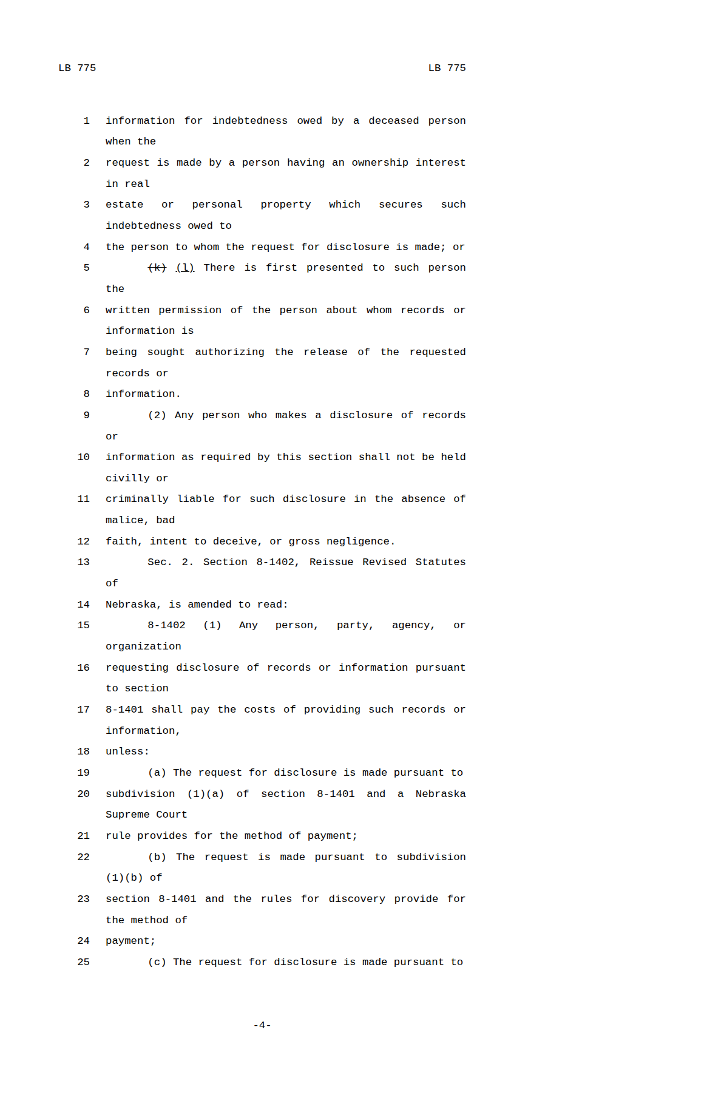LB 775 LB 775
1 information for indebtedness owed by a deceased person when the
2 request is made by a person having an ownership interest in real
3 estate or personal property which secures such indebtedness owed to
4 the person to whom the request for disclosure is made; or
5 (k) (l) There is first presented to such person the
6 written permission of the person about whom records or information is
7 being sought authorizing the release of the requested records or
8 information.
9 (2) Any person who makes a disclosure of records or
10 information as required by this section shall not be held civilly or
11 criminally liable for such disclosure in the absence of malice, bad
12 faith, intent to deceive, or gross negligence.
13 Sec. 2. Section 8-1402, Reissue Revised Statutes of
14 Nebraska, is amended to read:
15 8-1402 (1) Any person, party, agency, or organization
16 requesting disclosure of records or information pursuant to section
178-1401 shall pay the costs of providing such records or information,
18 unless:
19 (a) The request for disclosure is made pursuant to
20 subdivision (1)(a) of section 8-1401 and a Nebraska Supreme Court
21 rule provides for the method of payment;
22 (b) The request is made pursuant to subdivision (1)(b) of
23 section 8-1401 and the rules for discovery provide for the method of
24 payment;
25 (c) The request for disclosure is made pursuant to
-4-